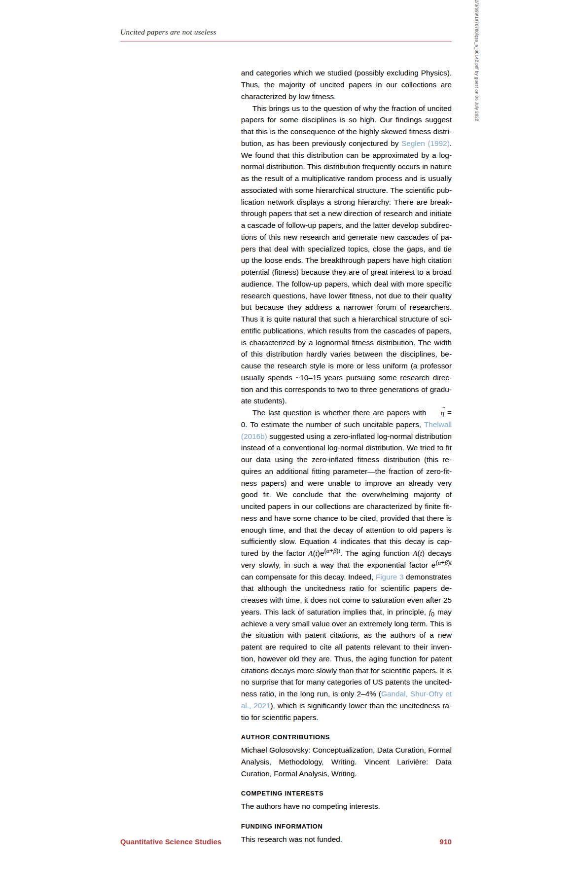Uncited papers are not useless
Downloaded from http://direct.mit.edu/qss/article-pdf/2/3/899/1970780/qss_a_00142.pdf by guest on 06 July 2022
and categories which we studied (possibly excluding Physics). Thus, the majority of uncited papers in our collections are characterized by low fitness.
This brings us to the question of why the fraction of uncited papers for some disciplines is so high. Our findings suggest that this is the consequence of the highly skewed fitness distribution, as has been previously conjectured by Seglen (1992). We found that this distribution can be approximated by a log-normal distribution. This distribution frequently occurs in nature as the result of a multiplicative random process and is usually associated with some hierarchical structure. The scientific publication network displays a strong hierarchy: There are breakthrough papers that set a new direction of research and initiate a cascade of follow-up papers, and the latter develop subdirections of this new research and generate new cascades of papers that deal with specialized topics, close the gaps, and tie up the loose ends. The breakthrough papers have high citation potential (fitness) because they are of great interest to a broad audience. The follow-up papers, which deal with more specific research questions, have lower fitness, not due to their quality but because they address a narrower forum of researchers. Thus it is quite natural that such a hierarchical structure of scientific publications, which results from the cascades of papers, is characterized by a lognormal fitness distribution. The width of this distribution hardly varies between the disciplines, because the research style is more or less uniform (a professor usually spends ~10–15 years pursuing some research direction and this corresponds to two to three generations of graduate students).
The last question is whether there are papers with η = 0. To estimate the number of such uncitable papers, Thelwall (2016b) suggested using a zero-inflated log-normal distribution instead of a conventional log-normal distribution. We tried to fit our data using the zero-inflated fitness distribution (this requires an additional fitting parameter—the fraction of zero-fitness papers) and were unable to improve an already very good fit. We conclude that the overwhelming majority of uncited papers in our collections are characterized by finite fitness and have some chance to be cited, provided that there is enough time, and that the decay of attention to old papers is sufficiently slow. Equation 4 indicates that this decay is captured by the factor A(t)e(α+β)t. The aging function A(t) decays very slowly, in such a way that the exponential factor e(α+β)t can compensate for this decay. Indeed, Figure 3 demonstrates that although the uncitedness ratio for scientific papers decreases with time, it does not come to saturation even after 25 years. This lack of saturation implies that, in principle, f0 may achieve a very small value over an extremely long term. This is the situation with patent citations, as the authors of a new patent are required to cite all patents relevant to their invention, however old they are. Thus, the aging function for patent citations decays more slowly than that for scientific papers. It is no surprise that for many categories of US patents the uncitedness ratio, in the long run, is only 2–4% (Gandal, Shur-Ofry et al., 2021), which is significantly lower than the uncitedness ratio for scientific papers.
Author Contributions
Michael Golosovsky: Conceptualization, Data Curation, Formal Analysis, Methodology, Writing. Vincent Larivière: Data Curation, Formal Analysis, Writing.
Competing Interests
The authors have no competing interests.
Funding Information
This research was not funded.
Quantitative Science Studies 910